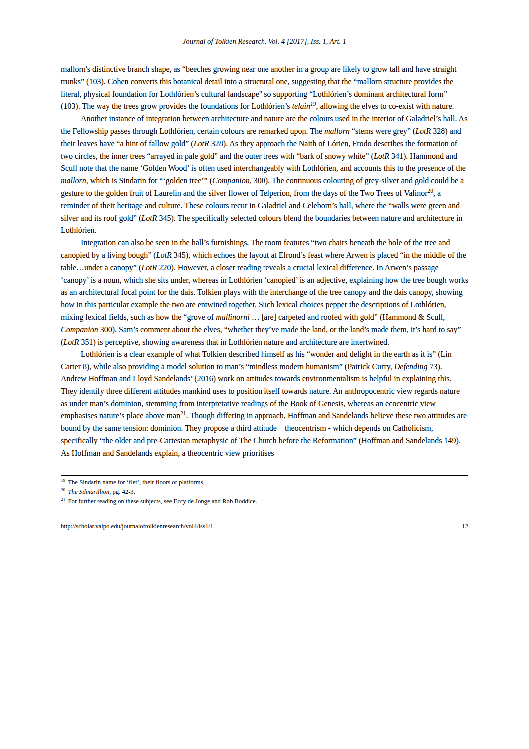Journal of Tolkien Research, Vol. 4 [2017], Iss. 1, Art. 1
mallorn's distinctive branch shape, as “beeches growing near one another in a group are likely to grow tall and have straight trunks” (103). Cohen converts this botanical detail into a structural one, suggesting that the “mallorn structure provides the literal, physical foundation for Lothlórien’s cultural landscape" so supporting “Lothlórien’s dominant architectural form” (103). The way the trees grow provides the foundations for Lothlórien’s telain19, allowing the elves to co-exist with nature.
Another instance of integration between architecture and nature are the colours used in the interior of Galadriel’s hall. As the Fellowship passes through Lothlórien, certain colours are remarked upon. The mallorn “stems were grey” (LotR 328) and their leaves have “a hint of fallow gold” (LotR 328). As they approach the Naith of Lórien, Frodo describes the formation of two circles, the inner trees “arrayed in pale gold” and the outer trees with “bark of snowy white” (LotR 341). Hammond and Scull note that the name ‘Golden Wood’ is often used interchangeably with Lothlórien, and accounts this to the presence of the mallorn, which is Sindarin for “‘golden tree’” (Companion, 300). The continuous colouring of grey-silver and gold could be a gesture to the golden fruit of Laurelin and the silver flower of Telperion, from the days of the Two Trees of Valinor20, a reminder of their heritage and culture. These colours recur in Galadriel and Celeborn’s hall, where the “walls were green and silver and its roof gold” (LotR 345). The specifically selected colours blend the boundaries between nature and architecture in Lothlórien.
Integration can also be seen in the hall’s furnishings. The room features “two chairs beneath the bole of the tree and canopied by a living bough” (LotR 345), which echoes the layout at Elrond’s feast where Arwen is placed “in the middle of the table…under a canopy” (LotR 220). However, a closer reading reveals a crucial lexical difference. In Arwen’s passage ‘canopy’ is a noun, which she sits under, whereas in Lothlórien ‘canopied’ is an adjective, explaining how the tree bough works as an architectural focal point for the dais. Tolkien plays with the interchange of the tree canopy and the dais canopy, showing how in this particular example the two are entwined together. Such lexical choices pepper the descriptions of Lothlórien, mixing lexical fields, such as how the “grove of mallinorni … [are] carpeted and roofed with gold” (Hammond & Scull, Companion 300). Sam’s comment about the elves, “whether they’ve made the land, or the land’s made them, it’s hard to say” (LotR 351) is perceptive, showing awareness that in Lothlórien nature and architecture are intertwined.
Lothlórien is a clear example of what Tolkien described himself as his “wonder and delight in the earth as it is” (Lin Carter 8), while also providing a model solution to man’s “mindless modern humanism” (Patrick Curry, Defending 73). Andrew Hoffman and Lloyd Sandelands’ (2016) work on attitudes towards environmentalism is helpful in explaining this. They identify three different attitudes mankind uses to position itself towards nature. An anthropocentric view regards nature as under man’s dominion, stemming from interpretative readings of the Book of Genesis, whereas an ecocentric view emphasises nature’s place above man21. Though differing in approach, Hoffman and Sandelands believe these two attitudes are bound by the same tension: dominion. They propose a third attitude – theocentrism - which depends on Catholicism, specifically “the older and pre-Cartesian metaphysic of The Church before the Reformation” (Hoffman and Sandelands 149). As Hoffman and Sandelands explain, a theocentric view prioritises
19 The Sindarin name for ‘flet’, their floors or platforms.
20 The Silmarillion, pg. 42-3.
21 For further reading on these subjects, see Eccy de Jonge and Rob Boddice.
http://scholar.valpo.edu/journaloftolkienresearch/vol4/iss1/1 12